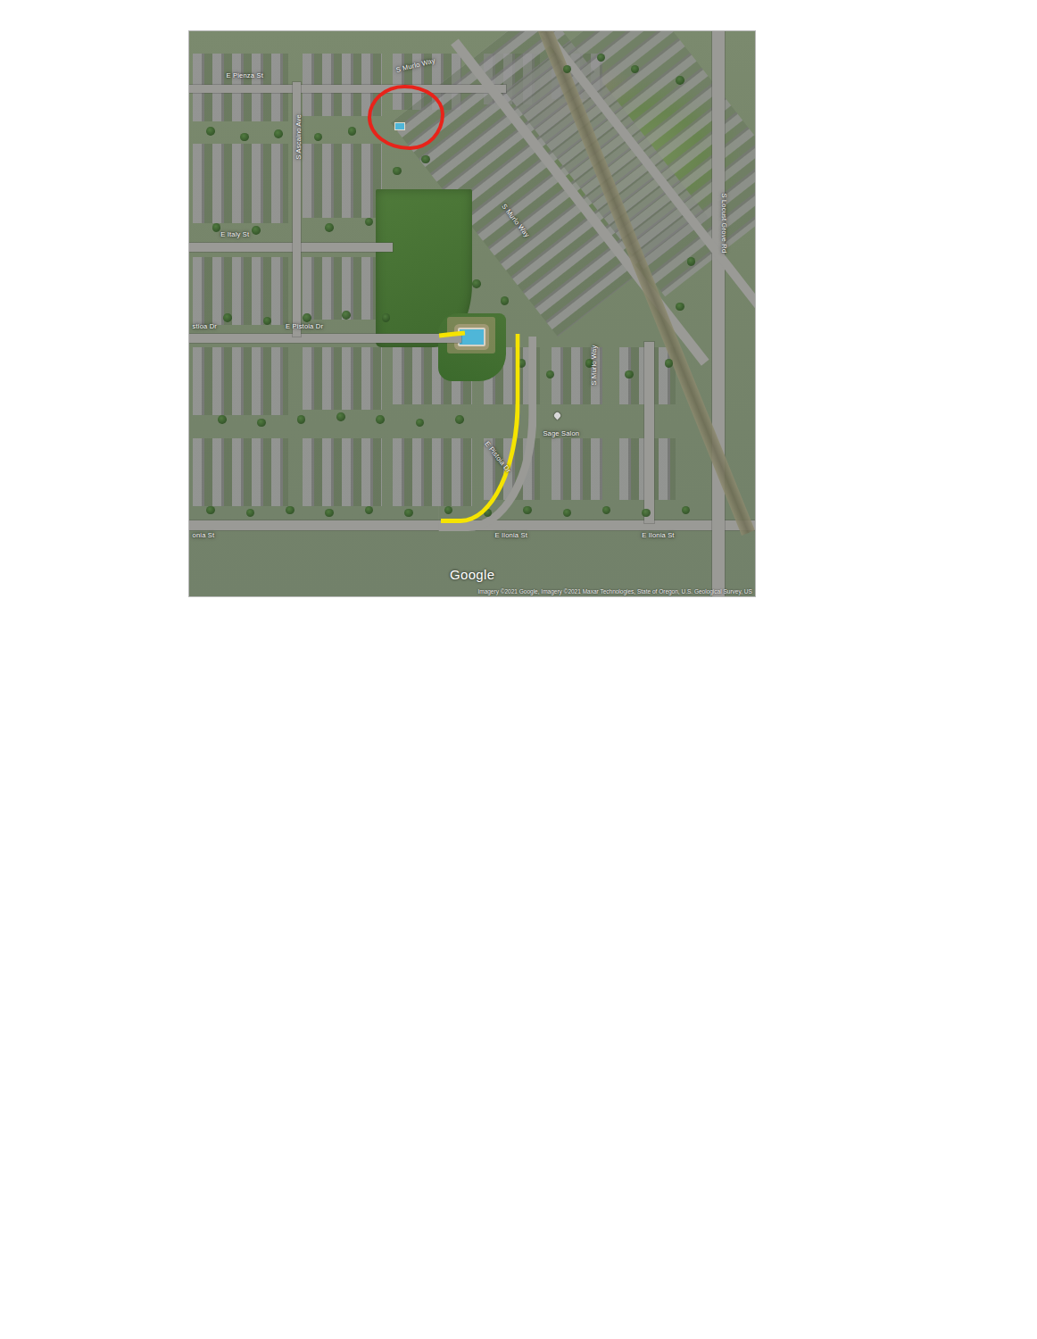E Pienza St S Murlo Way S Ascaino Ave E Italy St stioa Dr E Pistoia Dr E Pistoia Dr onia St E Ilonia St E Ilonia St S Murlo Way S Murlo Way S Locust Grove Rd
Sage Salon
Google
Imagery ©2021 Google, Imagery ©2021 Maxar Technologies, State of Oregon, U.S. Geological Survey, US